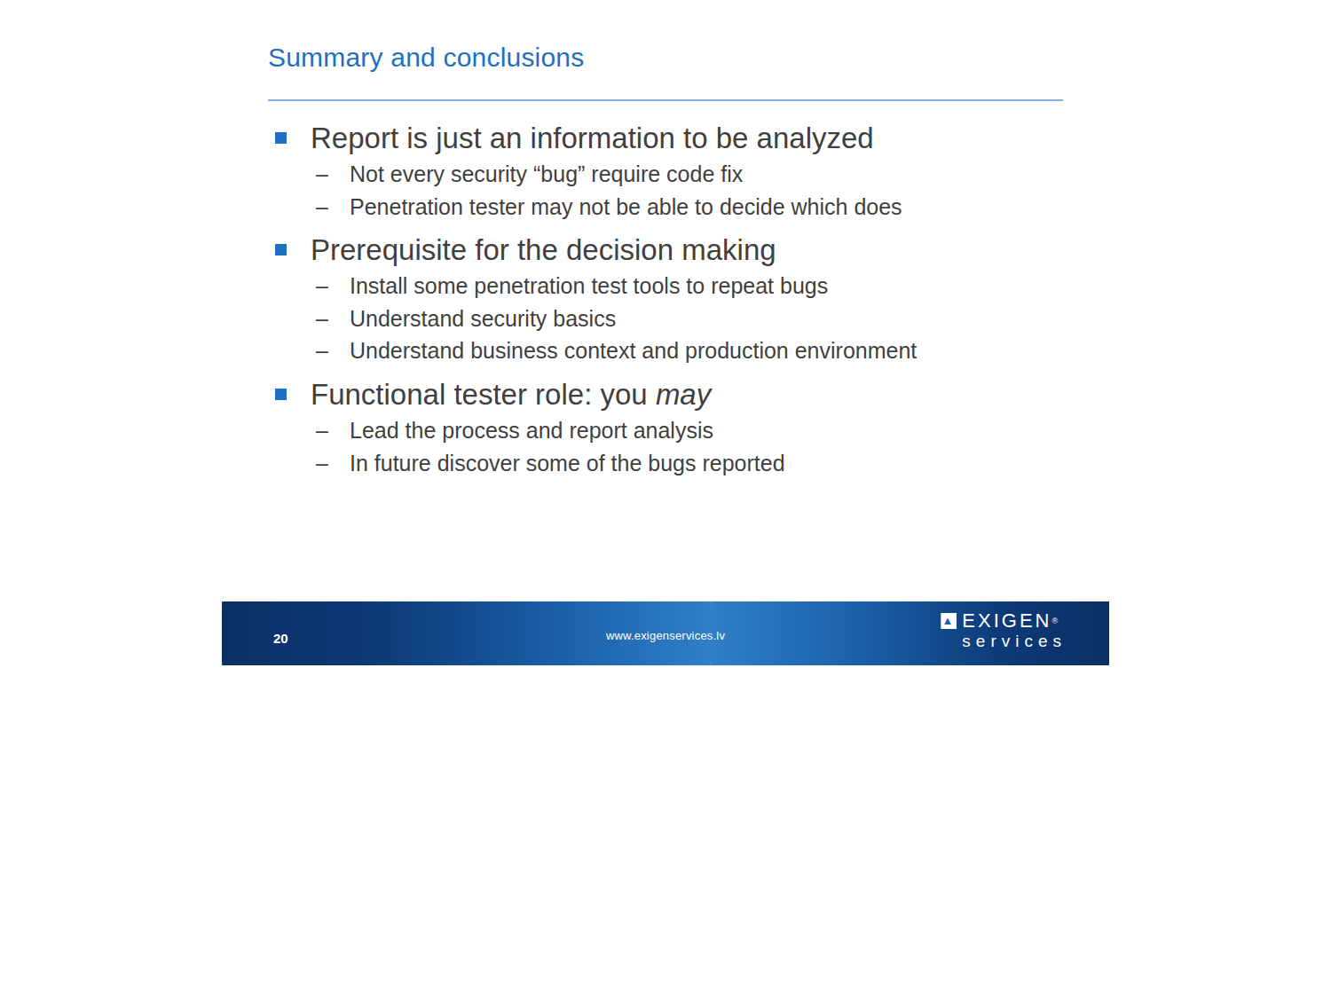Summary and conclusions
Report is just an information to be analyzed
–Not every security “bug” require code fix
–Penetration tester may not be able to decide which does
Prerequisite for the decision making
–Install some penetration test tools to repeat bugs
–Understand security basics
–Understand business context and production environment
Functional tester role: you may
–Lead the process and report analysis
–In future discover some of the bugs reported
20
www.exigenservices.lv
▲EXIGEN®
services